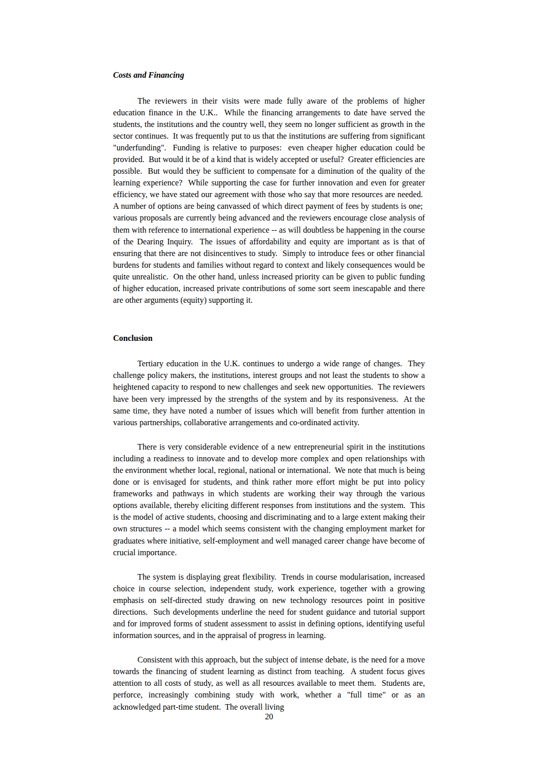Costs and Financing
The reviewers in their visits were made fully aware of the problems of higher education finance in the U.K.. While the financing arrangements to date have served the students, the institutions and the country well, they seem no longer sufficient as growth in the sector continues. It was frequently put to us that the institutions are suffering from significant "underfunding". Funding is relative to purposes: even cheaper higher education could be provided. But would it be of a kind that is widely accepted or useful? Greater efficiencies are possible. But would they be sufficient to compensate for a diminution of the quality of the learning experience? While supporting the case for further innovation and even for greater efficiency, we have stated our agreement with those who say that more resources are needed. A number of options are being canvassed of which direct payment of fees by students is one; various proposals are currently being advanced and the reviewers encourage close analysis of them with reference to international experience -- as will doubtless be happening in the course of the Dearing Inquiry. The issues of affordability and equity are important as is that of ensuring that there are not disincentives to study. Simply to introduce fees or other financial burdens for students and families without regard to context and likely consequences would be quite unrealistic. On the other hand, unless increased priority can be given to public funding of higher education, increased private contributions of some sort seem inescapable and there are other arguments (equity) supporting it.
Conclusion
Tertiary education in the U.K. continues to undergo a wide range of changes. They challenge policy makers, the institutions, interest groups and not least the students to show a heightened capacity to respond to new challenges and seek new opportunities. The reviewers have been very impressed by the strengths of the system and by its responsiveness. At the same time, they have noted a number of issues which will benefit from further attention in various partnerships, collaborative arrangements and co-ordinated activity.
There is very considerable evidence of a new entrepreneurial spirit in the institutions including a readiness to innovate and to develop more complex and open relationships with the environment whether local, regional, national or international. We note that much is being done or is envisaged for students, and think rather more effort might be put into policy frameworks and pathways in which students are working their way through the various options available, thereby eliciting different responses from institutions and the system. This is the model of active students, choosing and discriminating and to a large extent making their own structures -- a model which seems consistent with the changing employment market for graduates where initiative, self-employment and well managed career change have become of crucial importance.
The system is displaying great flexibility. Trends in course modularisation, increased choice in course selection, independent study, work experience, together with a growing emphasis on self-directed study drawing on new technology resources point in positive directions. Such developments underline the need for student guidance and tutorial support and for improved forms of student assessment to assist in defining options, identifying useful information sources, and in the appraisal of progress in learning.
Consistent with this approach, but the subject of intense debate, is the need for a move towards the financing of student learning as distinct from teaching. A student focus gives attention to all costs of study, as well as all resources available to meet them. Students are, perforce, increasingly combining study with work, whether a "full time" or as an acknowledged part-time student. The overall living
20